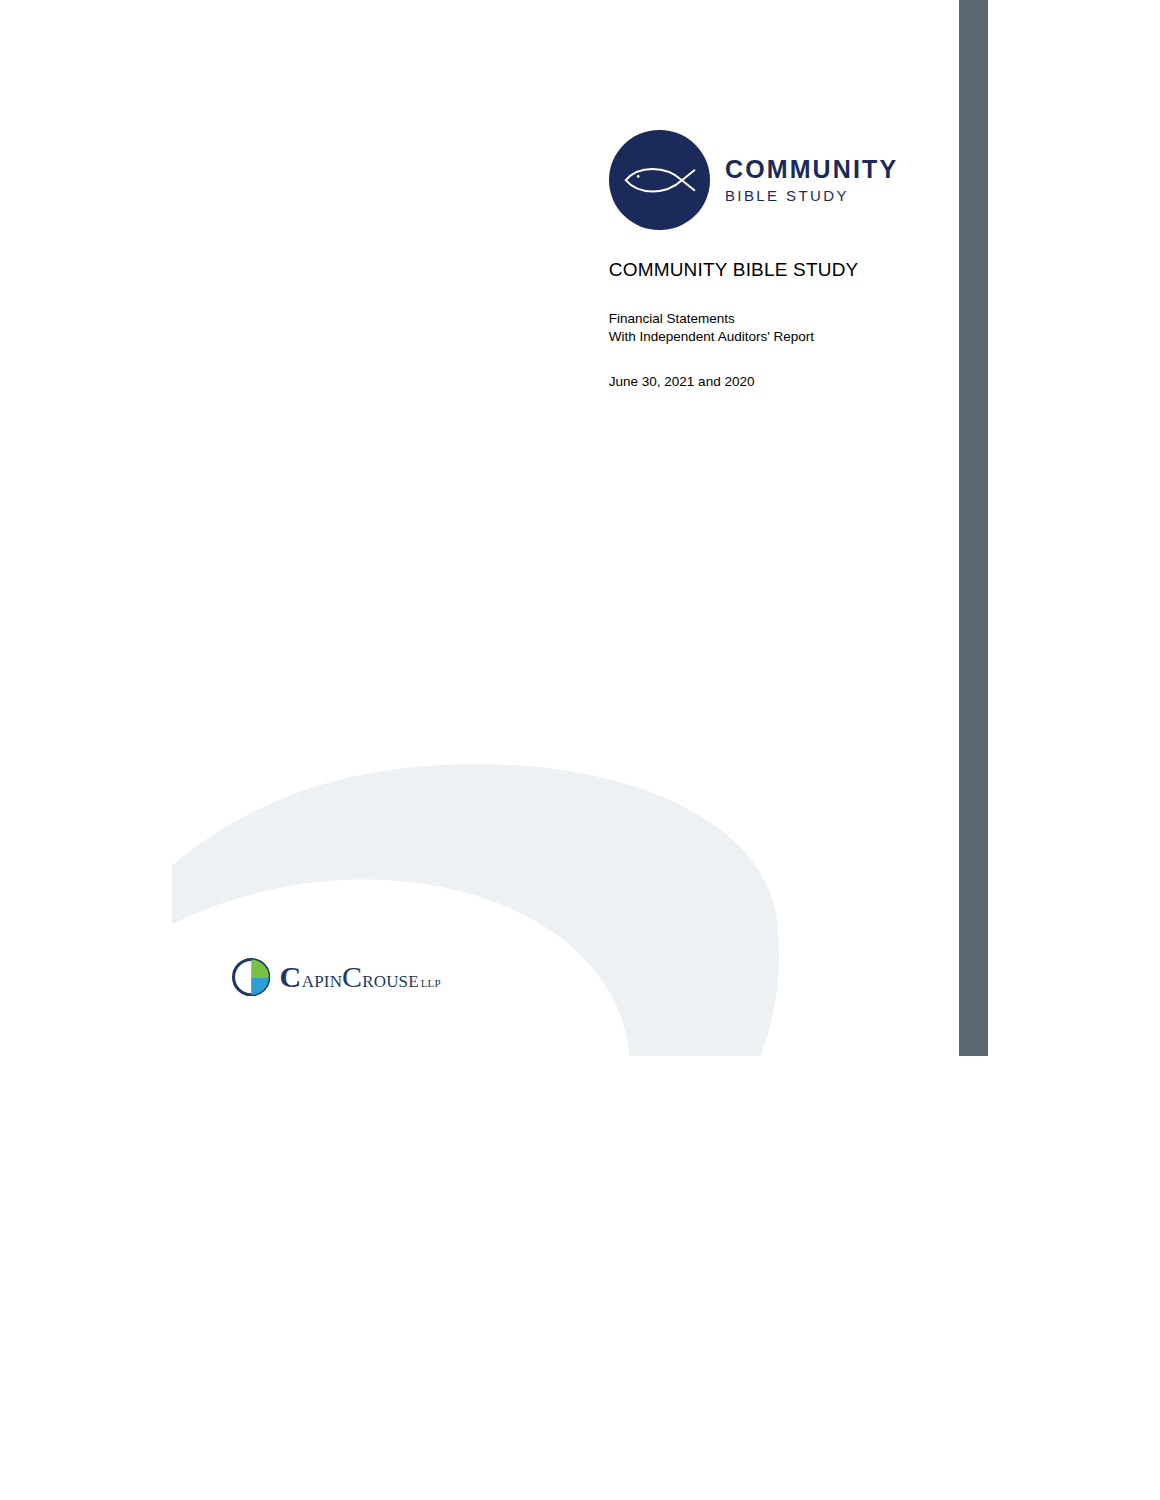COMMUNITY
BIBLE STUDY
COMMUNITY BIBLE STUDY
Financial Statements
With Independent Auditors' Report
June 30, 2021 and 2020
CAPIN CROUSE LLP